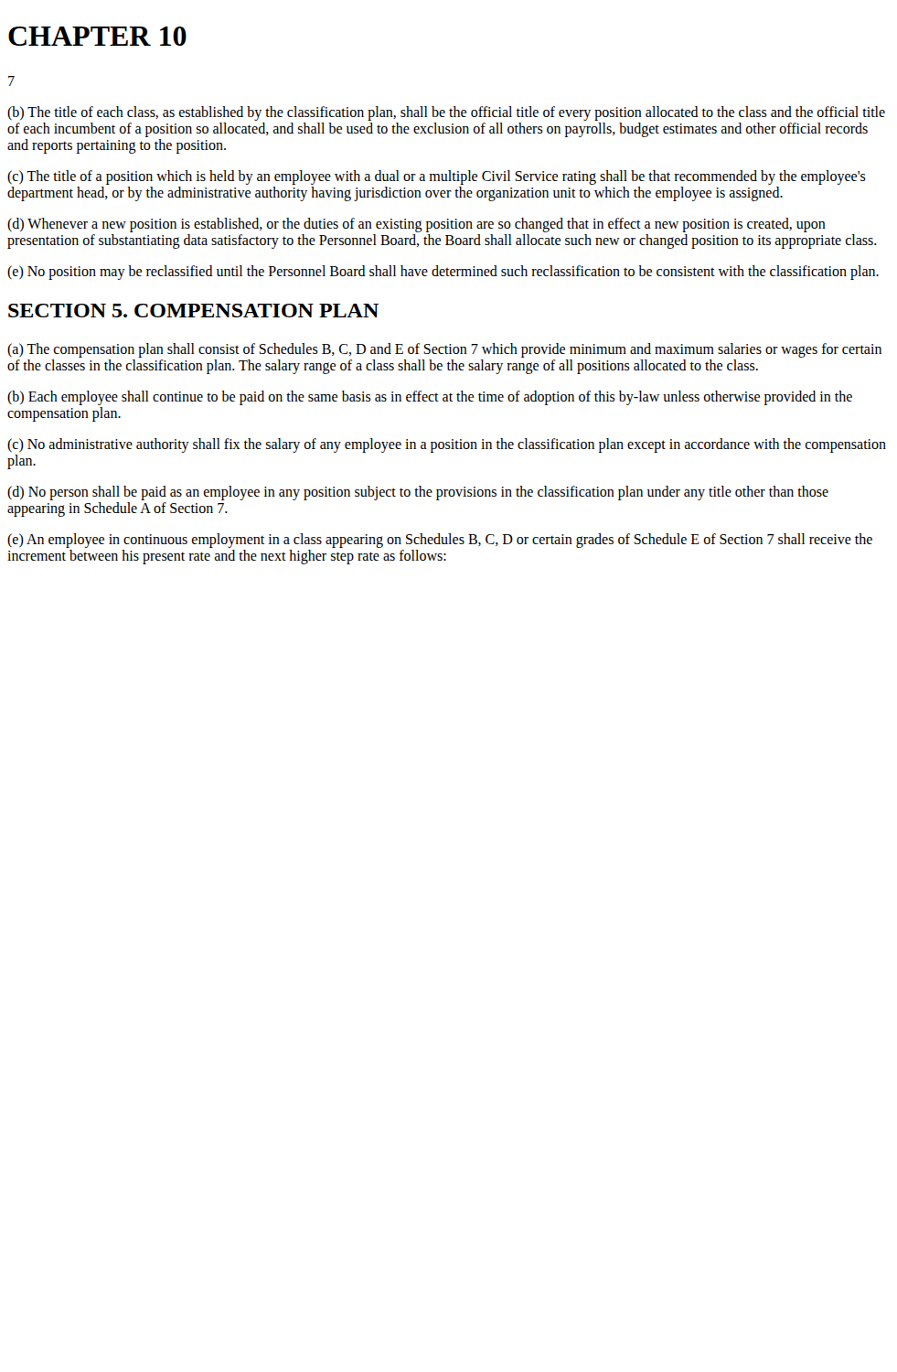CHAPTER 10
7
(b) The title of each class, as established by the classification plan, shall be the official title of every position allocated to the class and the official title of each incumbent of a position so allocated, and shall be used to the exclusion of all others on payrolls, budget estimates and other official records and reports pertaining to the position.
(c) The title of a position which is held by an employee with a dual or a multiple Civil Service rating shall be that recommended by the employee's department head, or by the administrative authority having jurisdiction over the organization unit to which the employee is assigned.
(d) Whenever a new position is established, or the duties of an existing position are so changed that in effect a new position is created, upon presentation of substantiating data satisfactory to the Personnel Board, the Board shall allocate such new or changed position to its appropriate class.
(e) No position may be reclassified until the Personnel Board shall have determined such reclassification to be consistent with the classification plan.
SECTION 5. COMPENSATION PLAN
(a) The compensation plan shall consist of Schedules B, C, D and E of Section 7 which provide minimum and maximum salaries or wages for certain of the classes in the classification plan. The salary range of a class shall be the salary range of all positions allocated to the class.
(b) Each employee shall continue to be paid on the same basis as in effect at the time of adoption of this by-law unless otherwise provided in the compensation plan.
(c) No administrative authority shall fix the salary of any employee in a position in the classification plan except in accordance with the compensation plan.
(d) No person shall be paid as an employee in any position subject to the provisions in the classification plan under any title other than those appearing in Schedule A of Section 7.
(e) An employee in continuous employment in a class appearing on Schedules B, C, D or certain grades of Schedule E of Section 7 shall receive the increment between his present rate and the next higher step rate as follows: